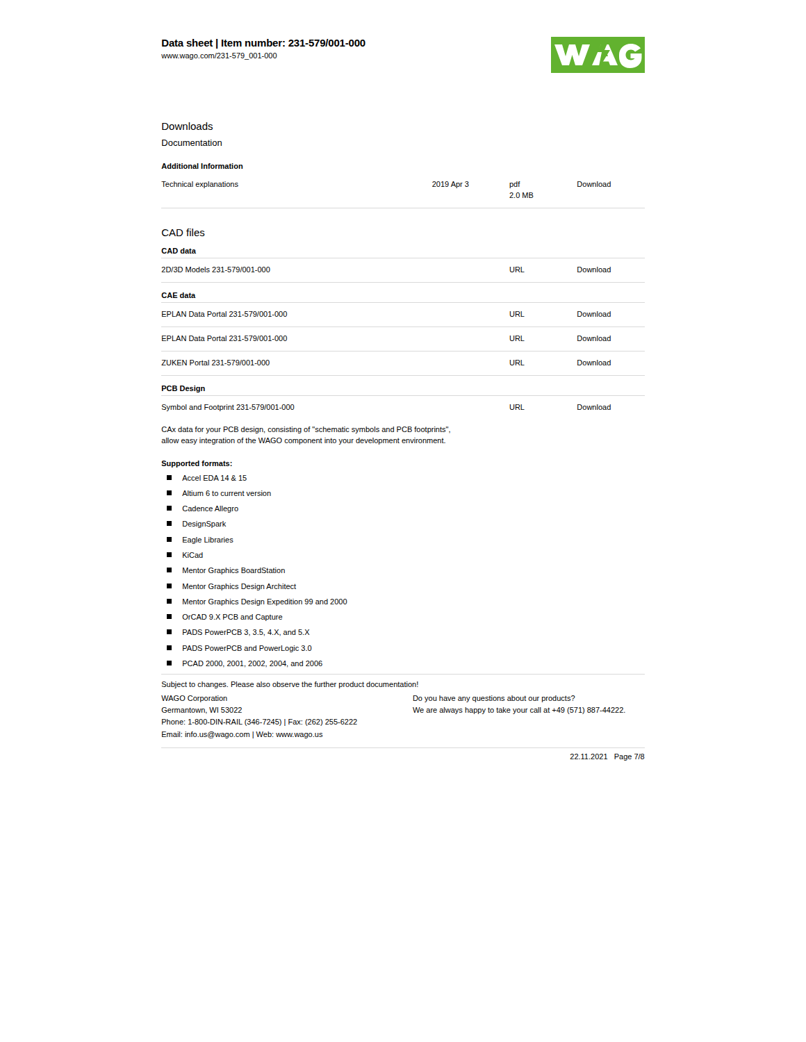Data sheet | Item number: 231-579/001-000
www.wago.com/231-579_001-000
Downloads
Documentation
Additional Information
| Technical explanations | 2019 Apr 3 | pdf 2.0 MB | Download |
CAD files
CAD data
| 2D/3D Models 231-579/001-000 | | URL | Download |
CAE data
| EPLAN Data Portal 231-579/001-000 | | URL | Download |
| EPLAN Data Portal 231-579/001-000 | | URL | Download |
| ZUKEN Portal 231-579/001-000 | | URL | Download |
PCB Design
| Symbol and Footprint 231-579/001-000 | | URL | Download |
CAx data for your PCB design, consisting of "schematic symbols and PCB footprints",
allow easy integration of the WAGO component into your development environment.
Supported formats:
Accel EDA 14 & 15
Altium 6 to current version
Cadence Allegro
DesignSpark
Eagle Libraries
KiCad
Mentor Graphics BoardStation
Mentor Graphics Design Architect
Mentor Graphics Design Expedition 99 and 2000
OrCAD 9.X PCB and Capture
PADS PowerPCB 3, 3.5, 4.X, and 5.X
PADS PowerPCB and PowerLogic 3.0
PCAD 2000, 2001, 2002, 2004, and 2006
Subject to changes. Please also observe the further product documentation!
WAGO Corporation
Germantown, WI 53022
Phone: 1-800-DIN-RAIL (346-7245) | Fax: (262) 255-6222
Email: info.us@wago.com | Web: www.wago.us
Do you have any questions about our products?
We are always happy to take your call at +49 (571) 887-44222.
22.11.2021 Page 7/8